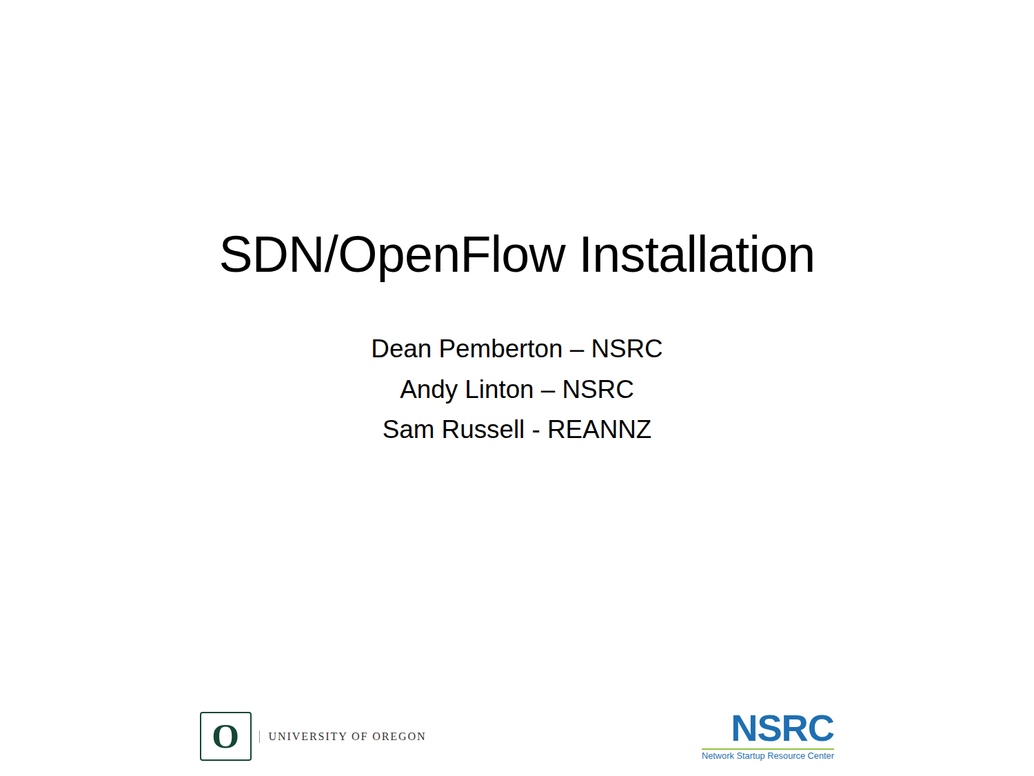SDN/OpenFlow Installation
Dean Pemberton – NSRC
Andy Linton – NSRC
Sam Russell - REANNZ
O UNIVERSITY OF OREGON
NSRC
Network Startup Resource Center